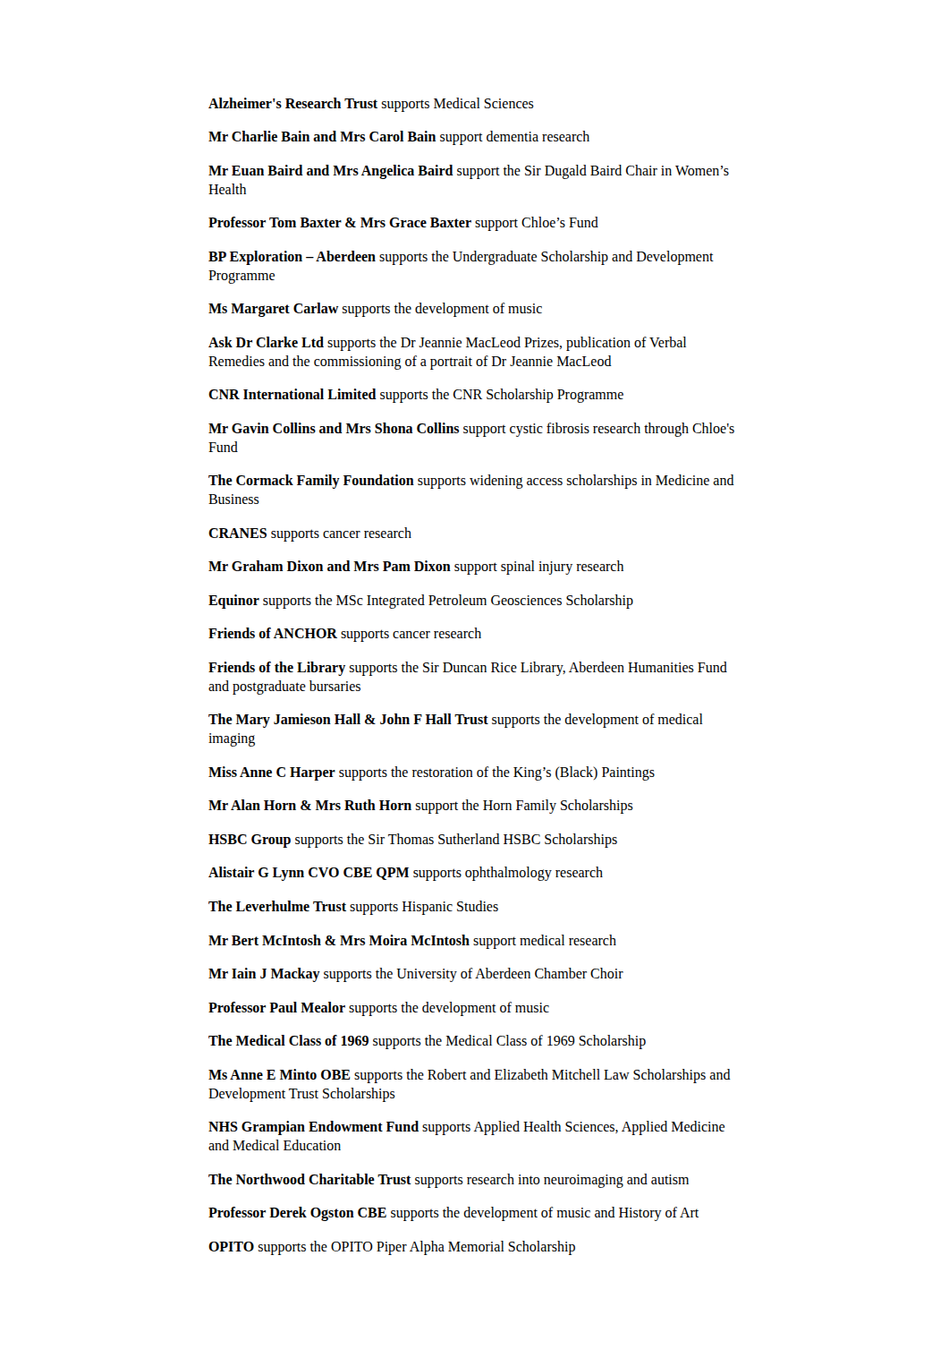Alzheimer's Research Trust supports Medical Sciences
Mr Charlie Bain and Mrs Carol Bain support dementia research
Mr Euan Baird and Mrs Angelica Baird support the Sir Dugald Baird Chair in Women’s Health
Professor Tom Baxter & Mrs Grace Baxter support Chloe’s Fund
BP Exploration – Aberdeen supports the Undergraduate Scholarship and Development Programme
Ms Margaret Carlaw supports the development of music
Ask Dr Clarke Ltd supports the Dr Jeannie MacLeod Prizes, publication of Verbal Remedies and the commissioning of a portrait of Dr Jeannie MacLeod
CNR International Limited supports the CNR Scholarship Programme
Mr Gavin Collins and Mrs Shona Collins support cystic fibrosis research through Chloe's Fund
The Cormack Family Foundation supports widening access scholarships in Medicine and Business
CRANES supports cancer research
Mr Graham Dixon and Mrs Pam Dixon support spinal injury research
Equinor supports the MSc Integrated Petroleum Geosciences Scholarship
Friends of ANCHOR supports cancer research
Friends of the Library supports the Sir Duncan Rice Library, Aberdeen Humanities Fund and postgraduate bursaries
The Mary Jamieson Hall & John F Hall Trust supports the development of medical imaging
Miss Anne C Harper supports the restoration of the King’s (Black) Paintings
Mr Alan Horn & Mrs Ruth Horn support the Horn Family Scholarships
HSBC Group supports the Sir Thomas Sutherland HSBC Scholarships
Alistair G Lynn CVO CBE QPM supports ophthalmology research
The Leverhulme Trust supports Hispanic Studies
Mr Bert McIntosh & Mrs Moira McIntosh support medical research
Mr Iain J Mackay supports the University of Aberdeen Chamber Choir
Professor Paul Mealor supports the development of music
The Medical Class of 1969 supports the Medical Class of 1969 Scholarship
Ms Anne E Minto OBE supports the Robert and Elizabeth Mitchell Law Scholarships and Development Trust Scholarships
NHS Grampian Endowment Fund supports Applied Health Sciences, Applied Medicine and Medical Education
The Northwood Charitable Trust supports research into neuroimaging and autism
Professor Derek Ogston CBE supports the development of music and History of Art
OPITO supports the OPITO Piper Alpha Memorial Scholarship